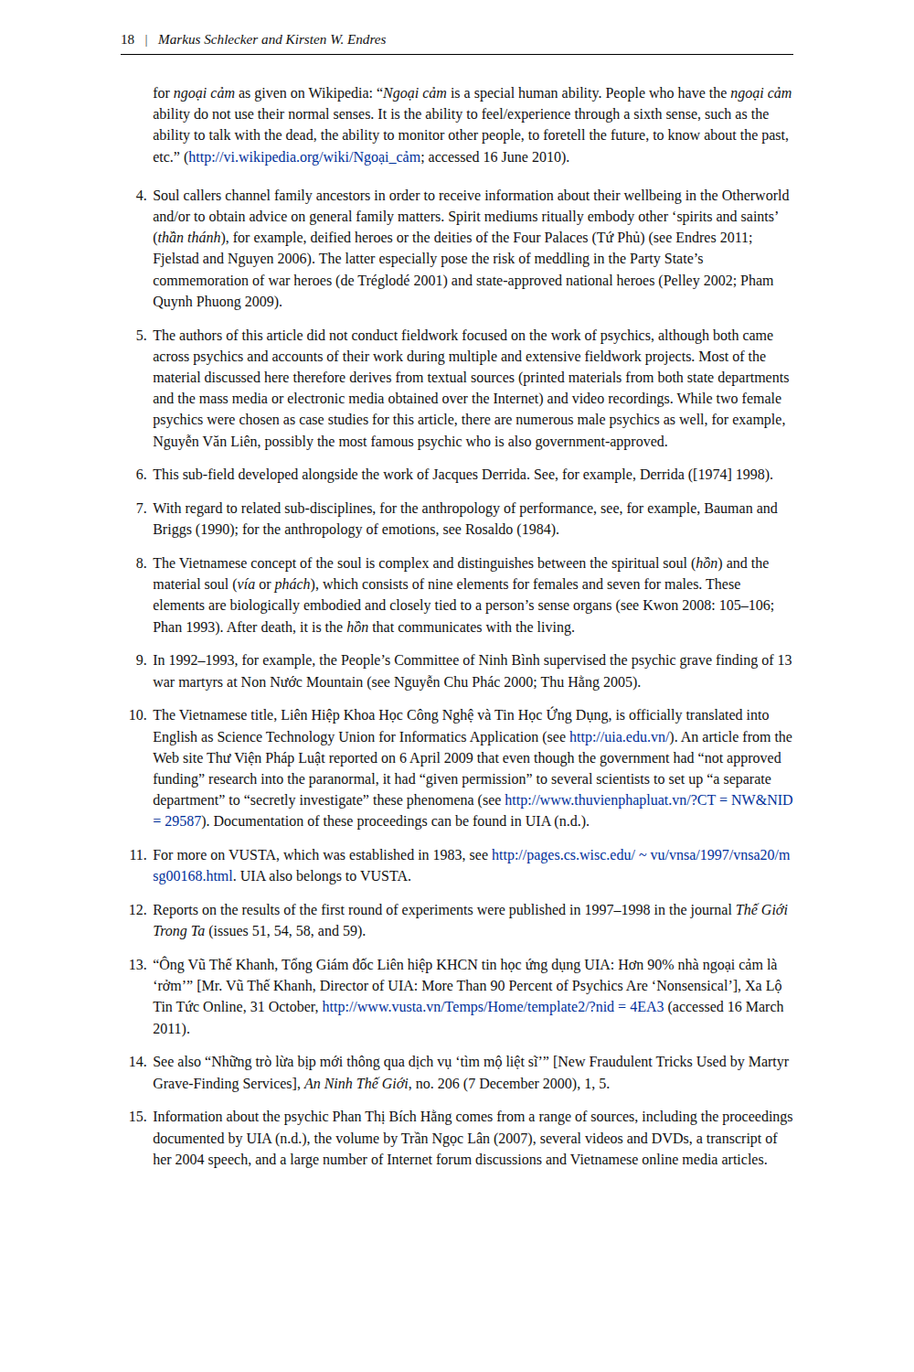18 | Markus Schlecker and Kirsten W. Endres
for ngoại cảm as given on Wikipedia: “Ngoại cảm is a special human ability. People who have the ngoại cảm ability do not use their normal senses. It is the ability to feel/experience through a sixth sense, such as the ability to talk with the dead, the ability to monitor other people, to foretell the future, to know about the past, etc.” (http://vi.wikipedia.org/wiki/Ngoại_cảm; accessed 16 June 2010).
Soul callers channel family ancestors in order to receive information about their wellbeing in the Otherworld and/or to obtain advice on general family matters. Spirit mediums ritually embody other ‘spirits and saints’ (thần thánh), for example, deified heroes or the deities of the Four Palaces (Tứ Phủ) (see Endres 2011; Fjelstad and Nguyen 2006). The latter especially pose the risk of meddling in the Party State’s commemoration of war heroes (de Tréglodé 2001) and state-approved national heroes (Pelley 2002; Pham Quynh Phuong 2009).
The authors of this article did not conduct fieldwork focused on the work of psychics, although both came across psychics and accounts of their work during multiple and extensive fieldwork projects. Most of the material discussed here therefore derives from textual sources (printed materials from both state departments and the mass media or electronic media obtained over the Internet) and video recordings. While two female psychics were chosen as case studies for this article, there are numerous male psychics as well, for example, Nguyễn Văn Liên, possibly the most famous psychic who is also government-approved.
This sub-field developed alongside the work of Jacques Derrida. See, for example, Derrida ([1974] 1998).
With regard to related sub-disciplines, for the anthropology of performance, see, for example, Bauman and Briggs (1990); for the anthropology of emotions, see Rosaldo (1984).
The Vietnamese concept of the soul is complex and distinguishes between the spiritual soul (hồn) and the material soul (vía or phách), which consists of nine elements for females and seven for males. These elements are biologically embodied and closely tied to a person’s sense organs (see Kwon 2008: 105–106; Phan 1993). After death, it is the hồn that communicates with the living.
In 1992–1993, for example, the People’s Committee of Ninh Bình supervised the psychic grave finding of 13 war martyrs at Non Nước Mountain (see Nguyễn Chu Phác 2000; Thu Hằng 2005).
The Vietnamese title, Liên Hiệp Khoa Học Công Nghệ và Tin Học Ứng Dụng, is officially translated into English as Science Technology Union for Informatics Application (see http://uia.edu.vn/). An article from the Web site Thư Viện Pháp Luật reported on 6 April 2009 that even though the government had “not approved funding” research into the paranormal, it had “given permission” to several scientists to set up “a separate department” to “secretly investigate” these phenomena (see http://www.thuvienphapluat.vn/?CT = NW&NID = 29587). Documentation of these proceedings can be found in UIA (n.d.).
For more on VUSTA, which was established in 1983, see http://pages.cs.wisc.edu/ ~ vu/vnsa/1997/vnsa20/msg00168.html. UIA also belongs to VUSTA.
Reports on the results of the first round of experiments were published in 1997–1998 in the journal Thế Giới Trong Ta (issues 51, 54, 58, and 59).
“Ông Vũ Thế Khanh, Tổng Giám đốc Liên hiệp KHCN tin học ứng dụng UIA: Hơn 90% nhà ngoại cảm là ‘rởm’” [Mr. Vũ Thế Khanh, Director of UIA: More Than 90 Percent of Psychics Are ‘Nonsensical’], Xa Lộ Tin Tức Online, 31 October, http://www.vusta.vn/Temps/Home/template2/?nid = 4EA3 (accessed 16 March 2011).
See also “Những trò lừa bịp mới thông qua dịch vụ ‘tìm mộ liệt sĩ’” [New Fraudulent Tricks Used by Martyr Grave-Finding Services], An Ninh Thế Giới, no. 206 (7 December 2000), 1, 5.
Information about the psychic Phan Thị Bích Hằng comes from a range of sources, including the proceedings documented by UIA (n.d.), the volume by Trần Ngọc Lân (2007), several videos and DVDs, a transcript of her 2004 speech, and a large number of Internet forum discussions and Vietnamese online media articles.